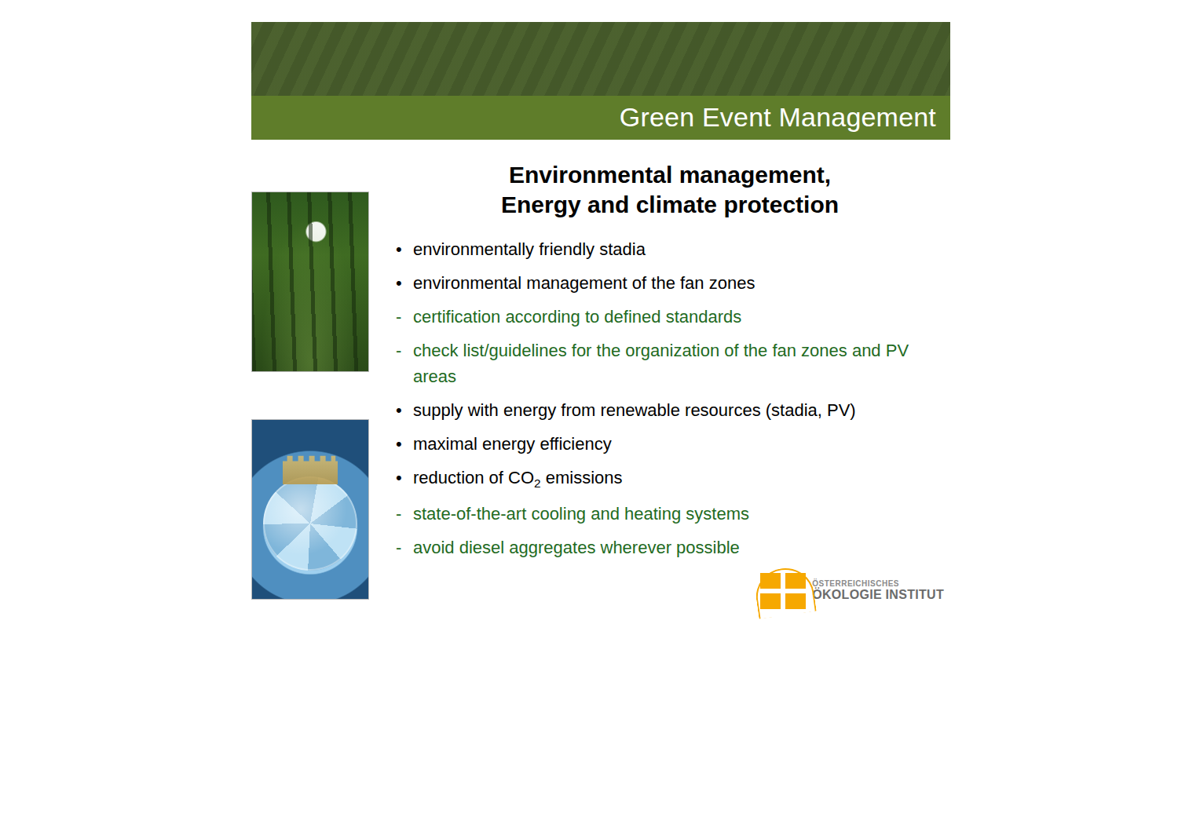Green Event Management
Environmental management,
Energy and climate protection
environmentally friendly stadia
environmental management of the fan zones
certification according to defined standards
check list/guidelines for the organization of the fan zones and PV areas
supply with energy from renewable resources (stadia, PV)
maximal energy efficiency
reduction of CO2 emissions
state-of-the-art cooling and heating systems
avoid diesel aggregates wherever possible
ÖSTERREICHISCHES ÖKOLOGIE INSTITUT